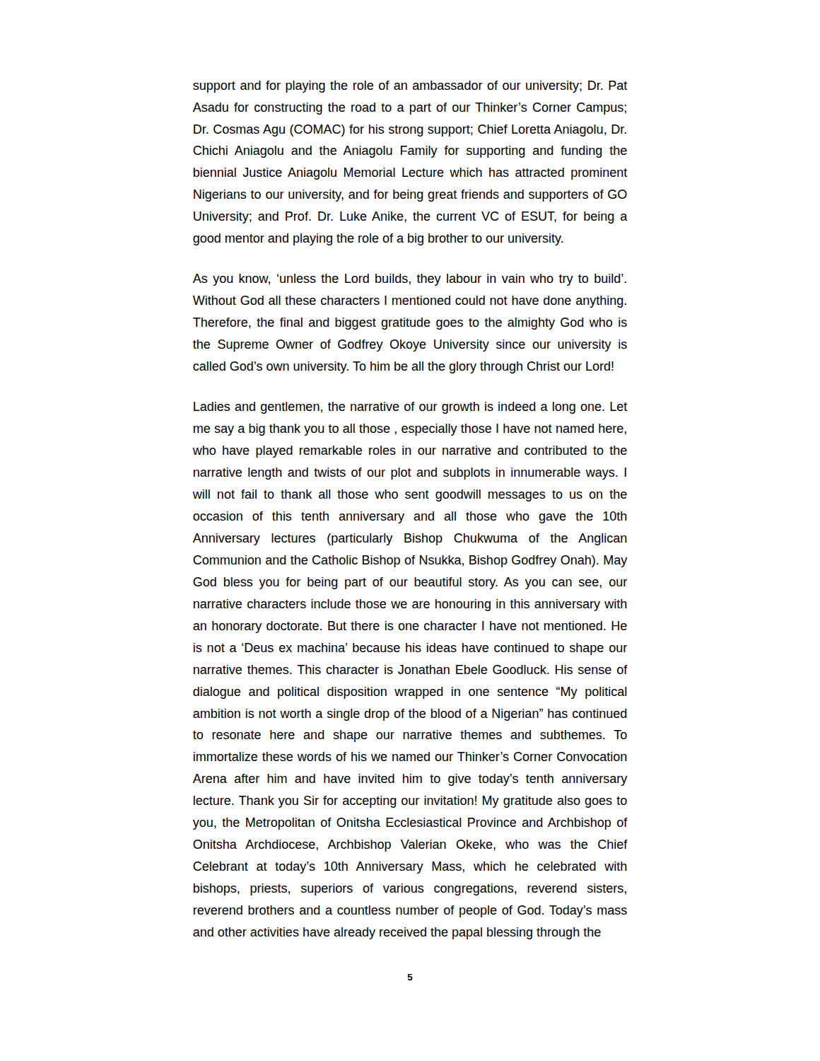support and for playing the role of an ambassador of our university; Dr. Pat Asadu for constructing the road to a part of our Thinker’s Corner Campus; Dr. Cosmas Agu (COMAC) for his strong support; Chief Loretta Aniagolu, Dr. Chichi Aniagolu and the Aniagolu Family for supporting and funding the biennial Justice Aniagolu Memorial Lecture which has attracted prominent Nigerians to our university, and for being great friends and supporters of GO University; and Prof. Dr. Luke Anike, the current VC of ESUT, for being a good mentor and playing the role of a big brother to our university.
As you know, ‘unless the Lord builds, they labour in vain who try to build’. Without God all these characters I mentioned could not have done anything. Therefore, the final and biggest gratitude goes to the almighty God who is the Supreme Owner of Godfrey Okoye University since our university is called God’s own university. To him be all the glory through Christ our Lord!
Ladies and gentlemen, the narrative of our growth is indeed a long one. Let me say a big thank you to all those , especially those I have not named here, who have played remarkable roles in our narrative and contributed to the narrative length and twists of our plot and subplots in innumerable ways. I will not fail to thank all those who sent goodwill messages to us on the occasion of this tenth anniversary and all those who gave the 10th Anniversary lectures (particularly Bishop Chukwuma of the Anglican Communion and the Catholic Bishop of Nsukka, Bishop Godfrey Onah). May God bless you for being part of our beautiful story. As you can see, our narrative characters include those we are honouring in this anniversary with an honorary doctorate. But there is one character I have not mentioned. He is not a ‘Deus ex machina’ because his ideas have continued to shape our narrative themes. This character is Jonathan Ebele Goodluck. His sense of dialogue and political disposition wrapped in one sentence “My political ambition is not worth a single drop of the blood of a Nigerian” has continued to resonate here and shape our narrative themes and subthemes. To immortalize these words of his we named our Thinker’s Corner Convocation Arena after him and have invited him to give today’s tenth anniversary lecture. Thank you Sir for accepting our invitation! My gratitude also goes to you, the Metropolitan of Onitsha Ecclesiastical Province and Archbishop of Onitsha Archdiocese, Archbishop Valerian Okeke, who was the Chief Celebrant at today’s 10th Anniversary Mass, which he celebrated with bishops, priests, superiors of various congregations, reverend sisters, reverend brothers and a countless number of people of God. Today’s mass and other activities have already received the papal blessing through the
5